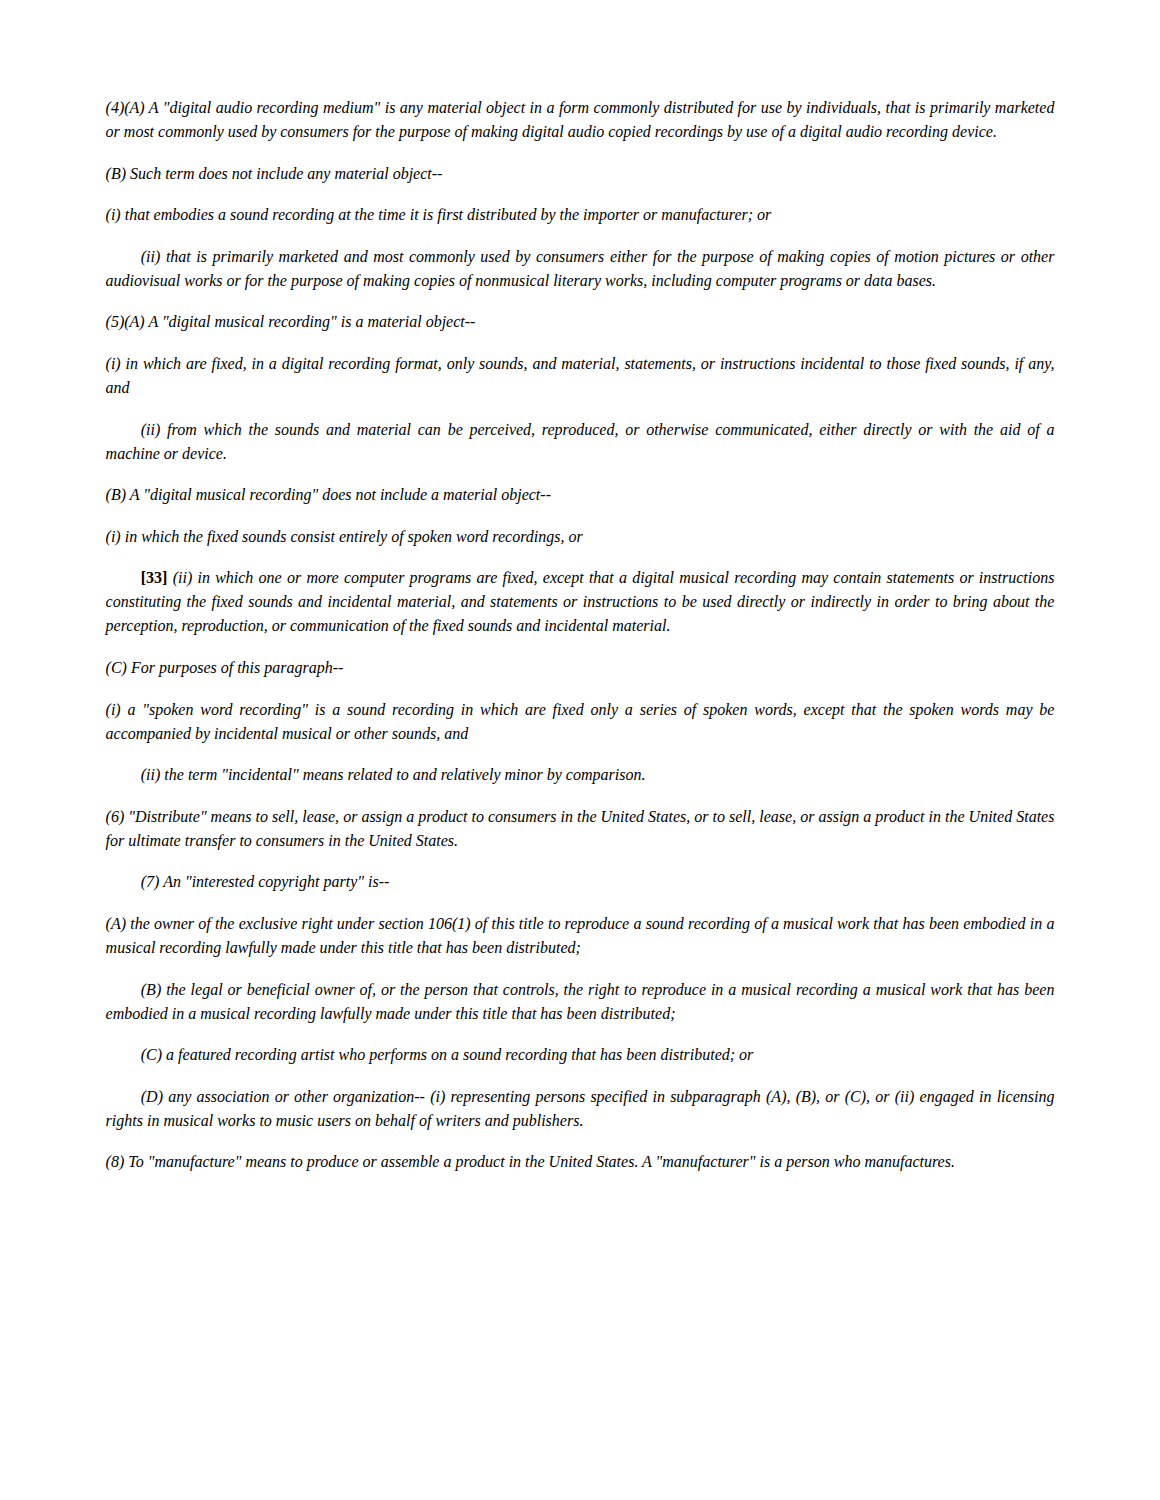(4)(A) A "digital audio recording medium" is any material object in a form commonly distributed for use by individuals, that is primarily marketed or most commonly used by consumers for the purpose of making digital audio copied recordings by use of a digital audio recording device.
(B) Such term does not include any material object--
(i) that embodies a sound recording at the time it is first distributed by the importer or manufacturer; or
(ii) that is primarily marketed and most commonly used by consumers either for the purpose of making copies of motion pictures or other audiovisual works or for the purpose of making copies of nonmusical literary works, including computer programs or data bases.
(5)(A) A "digital musical recording" is a material object--
(i) in which are fixed, in a digital recording format, only sounds, and material, statements, or instructions incidental to those fixed sounds, if any, and
(ii) from which the sounds and material can be perceived, reproduced, or otherwise communicated, either directly or with the aid of a machine or device.
(B) A "digital musical recording" does not include a material object--
(i) in which the fixed sounds consist entirely of spoken word recordings, or
[33] (ii) in which one or more computer programs are fixed, except that a digital musical recording may contain statements or instructions constituting the fixed sounds and incidental material, and statements or instructions to be used directly or indirectly in order to bring about the perception, reproduction, or communication of the fixed sounds and incidental material.
(C) For purposes of this paragraph--
(i) a "spoken word recording" is a sound recording in which are fixed only a series of spoken words, except that the spoken words may be accompanied by incidental musical or other sounds, and
(ii) the term "incidental" means related to and relatively minor by comparison.
(6) "Distribute" means to sell, lease, or assign a product to consumers in the United States, or to sell, lease, or assign a product in the United States for ultimate transfer to consumers in the United States.
(7) An "interested copyright party" is--
(A) the owner of the exclusive right under section 106(1) of this title to reproduce a sound recording of a musical work that has been embodied in a musical recording lawfully made under this title that has been distributed;
(B) the legal or beneficial owner of, or the person that controls, the right to reproduce in a musical recording a musical work that has been embodied in a musical recording lawfully made under this title that has been distributed;
(C) a featured recording artist who performs on a sound recording that has been distributed; or
(D) any association or other organization-- (i) representing persons specified in subparagraph (A), (B), or (C), or (ii) engaged in licensing rights in musical works to music users on behalf of writers and publishers.
(8) To "manufacture" means to produce or assemble a product in the United States. A "manufacturer" is a person who manufactures.